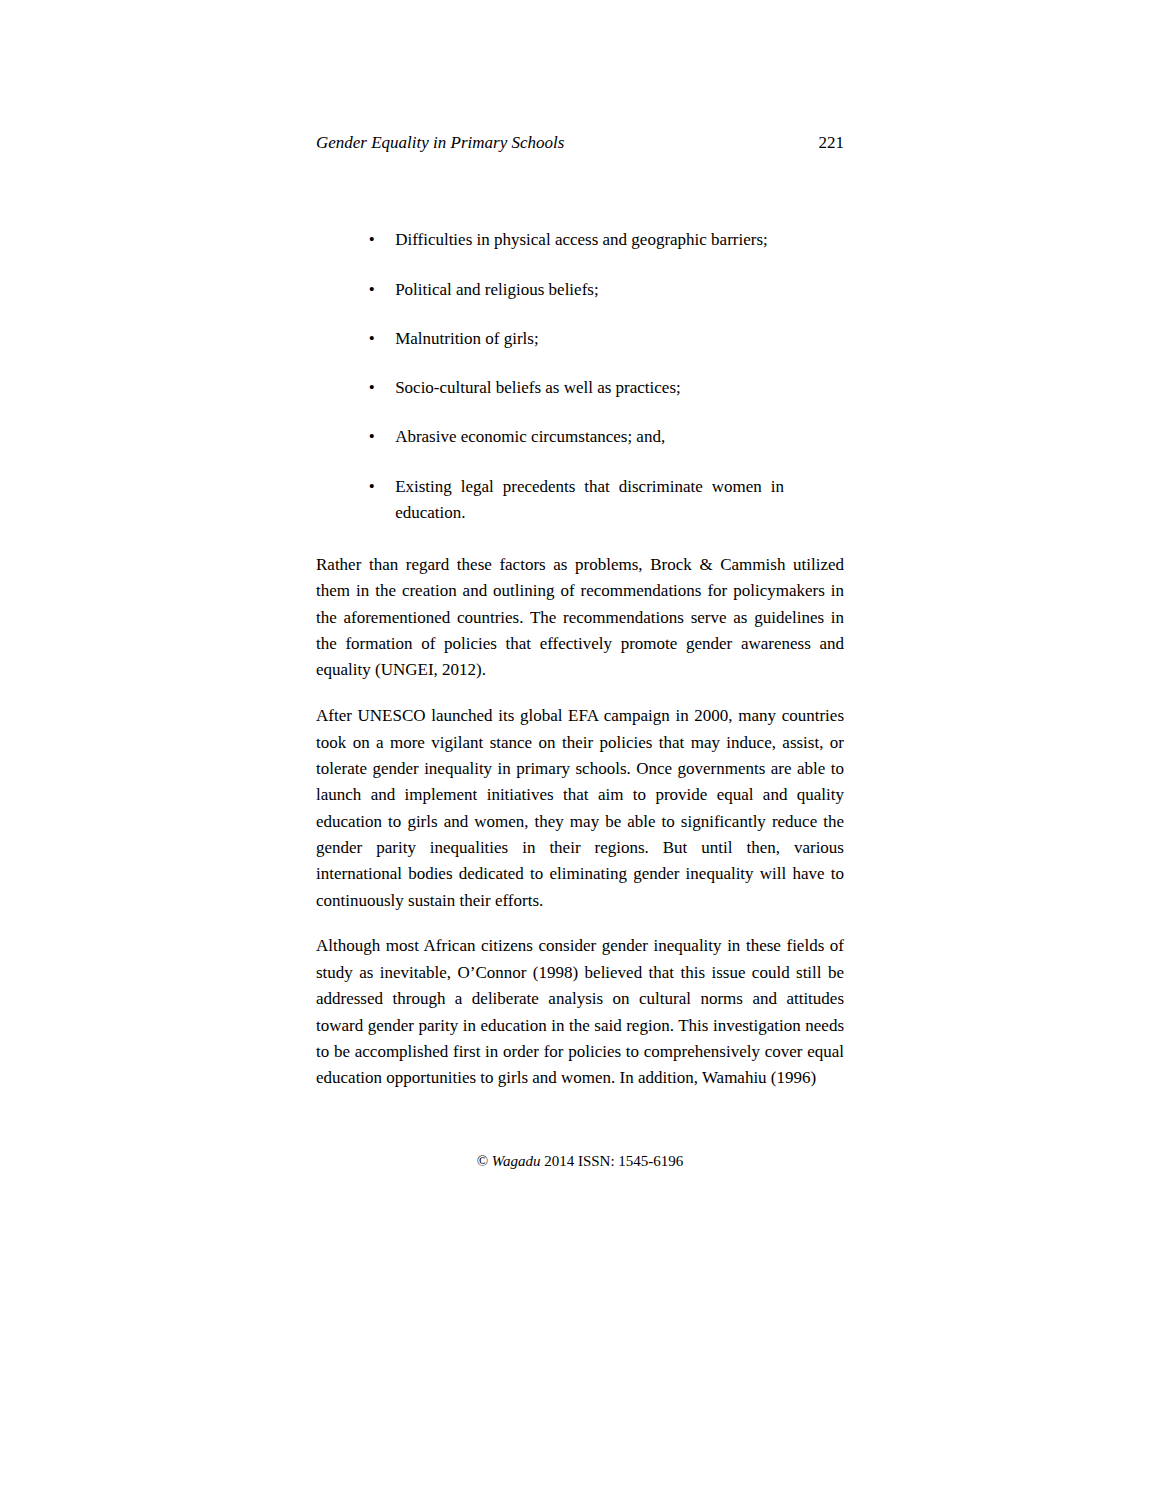Gender Equality in Primary Schools 221
Difficulties in physical access and geographic barriers;
Political and religious beliefs;
Malnutrition of girls;
Socio-cultural beliefs as well as practices;
Abrasive economic circumstances; and,
Existing legal precedents that discriminate women in education.
Rather than regard these factors as problems, Brock & Cammish utilized them in the creation and outlining of recommendations for policymakers in the aforementioned countries. The recommendations serve as guidelines in the formation of policies that effectively promote gender awareness and equality (UNGEI, 2012).
After UNESCO launched its global EFA campaign in 2000, many countries took on a more vigilant stance on their policies that may induce, assist, or tolerate gender inequality in primary schools. Once governments are able to launch and implement initiatives that aim to provide equal and quality education to girls and women, they may be able to significantly reduce the gender parity inequalities in their regions. But until then, various international bodies dedicated to eliminating gender inequality will have to continuously sustain their efforts.
Although most African citizens consider gender inequality in these fields of study as inevitable, O’Connor (1998) believed that this issue could still be addressed through a deliberate analysis on cultural norms and attitudes toward gender parity in education in the said region. This investigation needs to be accomplished first in order for policies to comprehensively cover equal education opportunities to girls and women. In addition, Wamahiu (1996)
© Wagadu 2014 ISSN: 1545-6196